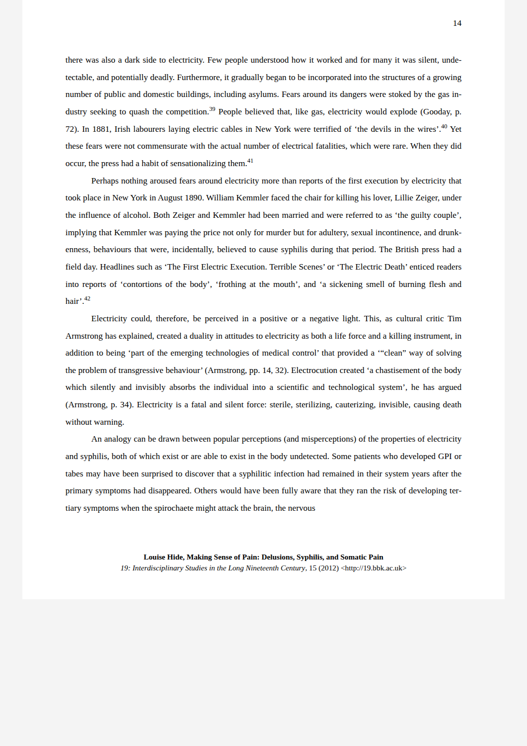14
there was also a dark side to electricity. Few people understood how it worked and for many it was silent, undetectable, and potentially deadly. Furthermore, it gradually began to be incorporated into the structures of a growing number of public and domestic buildings, including asylums. Fears around its dangers were stoked by the gas industry seeking to quash the competition.39 People believed that, like gas, electricity would explode (Gooday, p. 72). In 1881, Irish labourers laying electric cables in New York were terrified of ‘the devils in the wires’.40 Yet these fears were not commensurate with the actual number of electrical fatalities, which were rare. When they did occur, the press had a habit of sensationalizing them.41
Perhaps nothing aroused fears around electricity more than reports of the first execution by electricity that took place in New York in August 1890. William Kemmler faced the chair for killing his lover, Lillie Zeiger, under the influence of alcohol. Both Zeiger and Kemmler had been married and were referred to as ‘the guilty couple’, implying that Kemmler was paying the price not only for murder but for adultery, sexual incontinence, and drunkenness, behaviours that were, incidentally, believed to cause syphilis during that period. The British press had a field day. Headlines such as ‘The First Electric Execution. Terrible Scenes’ or ‘The Electric Death’ enticed readers into reports of ‘contortions of the body’, ‘frothing at the mouth’, and ‘a sickening smell of burning flesh and hair’.42
Electricity could, therefore, be perceived in a positive or a negative light. This, as cultural critic Tim Armstrong has explained, created a duality in attitudes to electricity as both a life force and a killing instrument, in addition to being ‘part of the emerging technologies of medical control’ that provided a ‘“clean” way of solving the problem of transgressive behaviour’ (Armstrong, pp. 14, 32). Electrocution created ‘a chastisement of the body which silently and invisibly absorbs the individual into a scientific and technological system’, he has argued (Armstrong, p. 34). Electricity is a fatal and silent force: sterile, sterilizing, cauterizing, invisible, causing death without warning.
An analogy can be drawn between popular perceptions (and misperceptions) of the properties of electricity and syphilis, both of which exist or are able to exist in the body undetected. Some patients who developed GPI or tabes may have been surprised to discover that a syphilitic infection had remained in their system years after the primary symptoms had disappeared. Others would have been fully aware that they ran the risk of developing tertiary symptoms when the spirochaete might attack the brain, the nervous
Louise Hide, Making Sense of Pain: Delusions, Syphilis, and Somatic Pain
19: Interdisciplinary Studies in the Long Nineteenth Century, 15 (2012) <http://19.bbk.ac.uk>